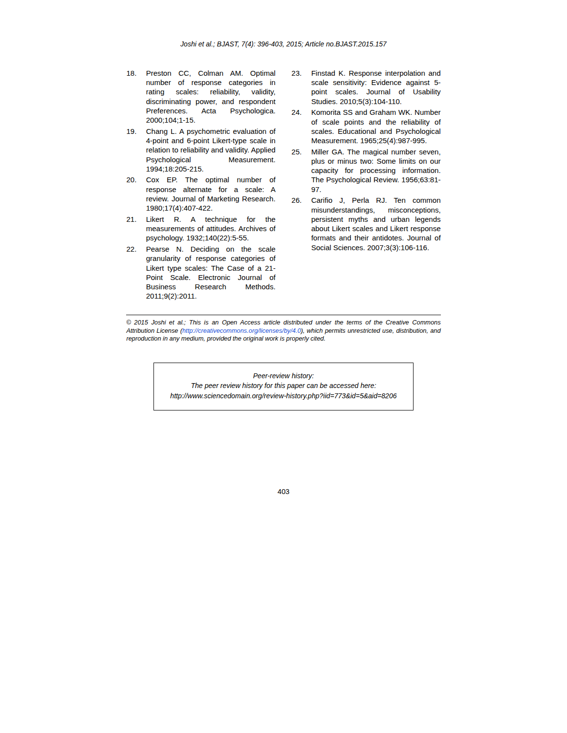Joshi et al.; BJAST, 7(4): 396-403, 2015; Article no.BJAST.2015.157
18. Preston CC, Colman AM. Optimal number of response categories in rating scales: reliability, validity, discriminating power, and respondent Preferences. Acta Psychologica. 2000;104;1-15.
19. Chang L. A psychometric evaluation of 4-point and 6-point Likert-type scale in relation to reliability and validity. Applied Psychological Measurement. 1994;18:205-215.
20. Cox EP. The optimal number of response alternate for a scale: A review. Journal of Marketing Research. 1980;17(4):407-422.
21. Likert R. A technique for the measurements of attitudes. Archives of psychology. 1932;140(22):5-55.
22. Pearse N. Deciding on the scale granularity of response categories of Likert type scales: The Case of a 21-Point Scale. Electronic Journal of Business Research Methods. 2011;9(2):2011.
23. Finstad K. Response interpolation and scale sensitivity: Evidence against 5-point scales. Journal of Usability Studies. 2010;5(3):104-110.
24. Komorita SS and Graham WK. Number of scale points and the reliability of scales. Educational and Psychological Measurement. 1965;25(4):987-995.
25. Miller GA. The magical number seven, plus or minus two: Some limits on our capacity for processing information. The Psychological Review. 1956;63:81-97.
26. Carifio J, Perla RJ. Ten common misunderstandings, misconceptions, persistent myths and urban legends about Likert scales and Likert response formats and their antidotes. Journal of Social Sciences. 2007;3(3):106-116.
© 2015 Joshi et al.; This is an Open Access article distributed under the terms of the Creative Commons Attribution License (http://creativecommons.org/licenses/by/4.0), which permits unrestricted use, distribution, and reproduction in any medium, provided the original work is properly cited.
Peer-review history:
The peer review history for this paper can be accessed here:
http://www.sciencedomain.org/review-history.php?iid=773&id=5&aid=8206
403